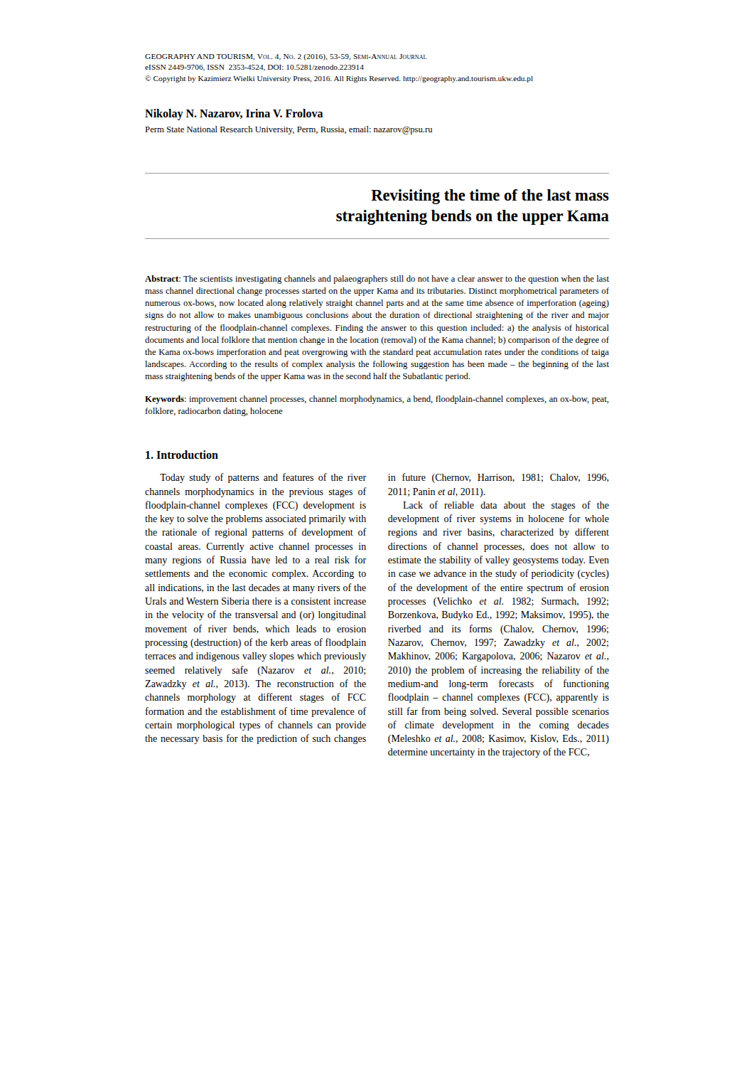GEOGRAPHY AND TOURISM, Vol. 4, No. 2 (2016), 53-59, Semi-Annual Journal
eISSN 2449-9706, ISSN 2353-4524, DOI: 10.5281/zenodo.223914
© Copyright by Kazimierz Wielki University Press, 2016. All Rights Reserved. http://geography.and.tourism.ukw.edu.pl
Nikolay N. Nazarov, Irina V. Frolova
Perm State National Research University, Perm, Russia, email: nazarov@psu.ru
Revisiting the time of the last mass
straightening bends on the upper Kama
Abstract: The scientists investigating channels and palaeographers still do not have a clear answer to the question when the last mass channel directional change processes started on the upper Kama and its tributaries. Distinct morphometrical parameters of numerous ox-bows, now located along relatively straight channel parts and at the same time absence of imperforation (ageing) signs do not allow to makes unambiguous conclusions about the duration of directional straightening of the river and major restructuring of the floodplain-channel complexes. Finding the answer to this question included: a) the analysis of historical documents and local folklore that mention change in the location (removal) of the Kama channel; b) comparison of the degree of the Kama ox-bows imperforation and peat overgrowing with the standard peat accumulation rates under the conditions of taiga landscapes. According to the results of complex analysis the following suggestion has been made – the beginning of the last mass straightening bends of the upper Kama was in the second half the Subatlantic period.
Keywords: improvement channel processes, channel morphodynamics, a bend, floodplain-channel complexes, an ox-bow, peat, folklore, radiocarbon dating, holocene
1. Introduction
Today study of patterns and features of the river channels morphodynamics in the previous stages of floodplain-channel complexes (FCC) development is the key to solve the problems associated primarily with the rationale of regional patterns of development of coastal areas. Currently active channel processes in many regions of Russia have led to a real risk for settlements and the economic complex. According to all indications, in the last decades at many rivers of the Urals and Western Siberia there is a consistent increase in the velocity of the transversal and (or) longitudinal movement of river bends, which leads to erosion processing (destruction) of the kerb areas of floodplain terraces and indigenous valley slopes which previously seemed relatively safe (Nazarov et al., 2010; Zawadzky et al., 2013). The reconstruction of the channels morphology at different stages of FCC formation and the establishment of time prevalence of certain morphological types of channels can provide the necessary basis for the prediction of such changes in future (Chernov, Harrison, 1981; Chalov, 1996, 2011; Panin et al, 2011).
Lack of reliable data about the stages of the development of river systems in holocene for whole regions and river basins, characterized by different directions of channel processes, does not allow to estimate the stability of valley geosystems today. Even in case we advance in the study of periodicity (cycles) of the development of the entire spectrum of erosion processes (Velichko et al. 1982; Surmach, 1992; Borzenkova, Budyko Ed., 1992; Maksimov, 1995), the riverbed and its forms (Chalov, Chernov, 1996; Nazarov, Chernov, 1997; Zawadzky et al., 2002; Makhinov, 2006; Kargapolova, 2006; Nazarov et al., 2010) the problem of increasing the reliability of the medium-and long-term forecasts of functioning floodplain – channel complexes (FCC), apparently is still far from being solved. Several possible scenarios of climate development in the coming decades (Meleshko et al., 2008; Kasimov, Kislov, Eds., 2011) determine uncertainty in the trajectory of the FCC,